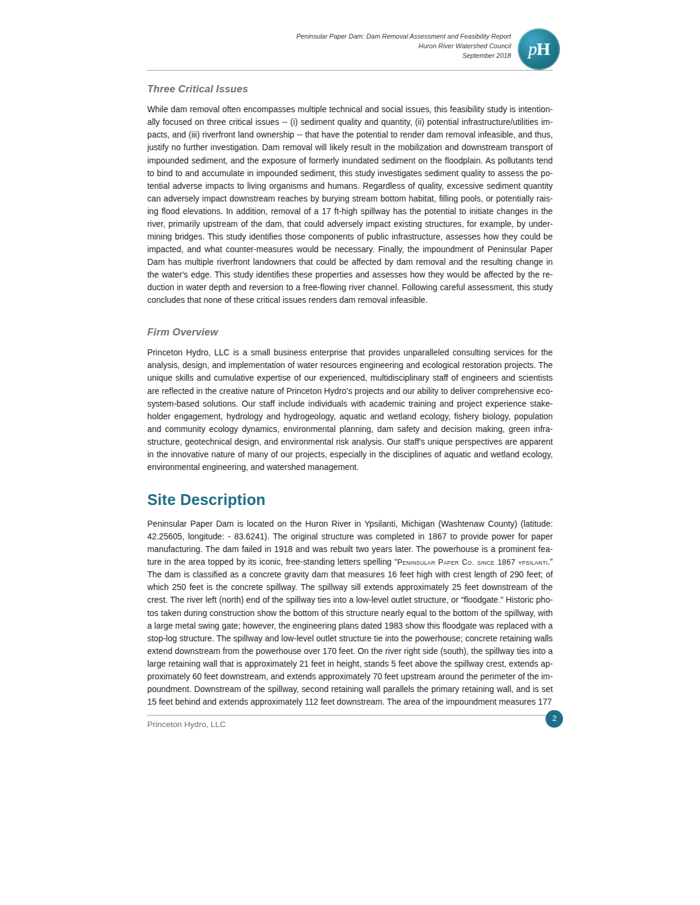Peninsular Paper Dam: Dam Removal Assessment and Feasibility Report
Huron River Watershed Council
September 2018
pH
Three Critical Issues
While dam removal often encompasses multiple technical and social issues, this feasibility study is intentionally focused on three critical issues -- (i) sediment quality and quantity, (ii) potential infrastructure/utilities impacts, and (iii) riverfront land ownership -- that have the potential to render dam removal infeasible, and thus, justify no further investigation. Dam removal will likely result in the mobilization and downstream transport of impounded sediment, and the exposure of formerly inundated sediment on the floodplain. As pollutants tend to bind to and accumulate in impounded sediment, this study investigates sediment quality to assess the potential adverse impacts to living organisms and humans. Regardless of quality, excessive sediment quantity can adversely impact downstream reaches by burying stream bottom habitat, filling pools, or potentially raising flood elevations. In addition, removal of a 17 ft-high spillway has the potential to initiate changes in the river, primarily upstream of the dam, that could adversely impact existing structures, for example, by undermining bridges. This study identifies those components of public infrastructure, assesses how they could be impacted, and what counter-measures would be necessary. Finally, the impoundment of Peninsular Paper Dam has multiple riverfront landowners that could be affected by dam removal and the resulting change in the water's edge. This study identifies these properties and assesses how they would be affected by the reduction in water depth and reversion to a free-flowing river channel. Following careful assessment, this study concludes that none of these critical issues renders dam removal infeasible.
Firm Overview
Princeton Hydro, LLC is a small business enterprise that provides unparalleled consulting services for the analysis, design, and implementation of water resources engineering and ecological restoration projects. The unique skills and cumulative expertise of our experienced, multidisciplinary staff of engineers and scientists are reflected in the creative nature of Princeton Hydro's projects and our ability to deliver comprehensive ecosystem-based solutions. Our staff include individuals with academic training and project experience stakeholder engagement, hydrology and hydrogeology, aquatic and wetland ecology, fishery biology, population and community ecology dynamics, environmental planning, dam safety and decision making, green infrastructure, geotechnical design, and environmental risk analysis. Our staff's unique perspectives are apparent in the innovative nature of many of our projects, especially in the disciplines of aquatic and wetland ecology, environmental engineering, and watershed management.
Site Description
Peninsular Paper Dam is located on the Huron River in Ypsilanti, Michigan (Washtenaw County) (latitude: 42.25605, longitude: - 83.6241). The original structure was completed in 1867 to provide power for paper manufacturing. The dam failed in 1918 and was rebuilt two years later. The powerhouse is a prominent feature in the area topped by its iconic, free-standing letters spelling “Peninsular Paper Co. since 1867 ypsilanti.” The dam is classified as a concrete gravity dam that measures 16 feet high with crest length of 290 feet; of which 250 feet is the concrete spillway. The spillway sill extends approximately 25 feet downstream of the crest. The river left (north) end of the spillway ties into a low-level outlet structure, or “floodgate.” Historic photos taken during construction show the bottom of this structure nearly equal to the bottom of the spillway, with a large metal swing gate; however, the engineering plans dated 1983 show this floodgate was replaced with a stop-log structure. The spillway and low-level outlet structure tie into the powerhouse; concrete retaining walls extend downstream from the powerhouse over 170 feet. On the river right side (south), the spillway ties into a large retaining wall that is approximately 21 feet in height, stands 5 feet above the spillway crest, extends approximately 60 feet downstream, and extends approximately 70 feet upstream around the perimeter of the impoundment. Downstream of the spillway, second retaining wall parallels the primary retaining wall, and is set 15 feet behind and extends approximately 112 feet downstream. The area of the impoundment measures 177
Princeton Hydro, LLC
2